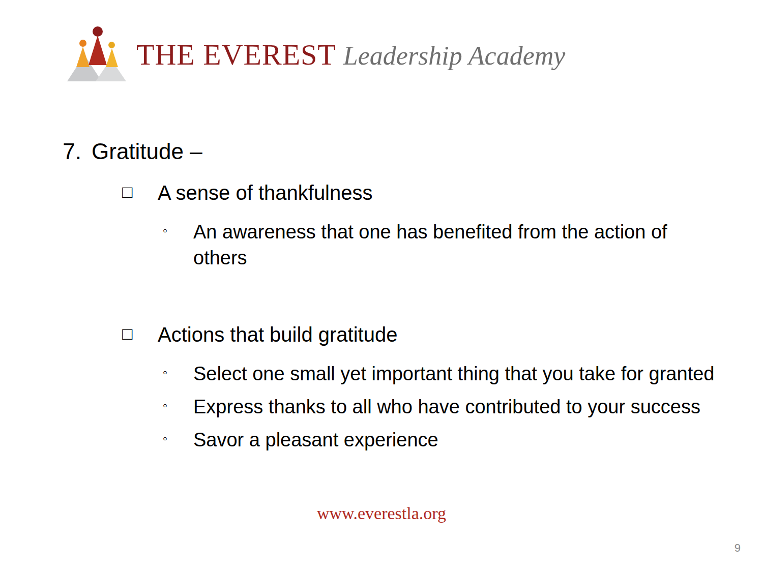THE EVEREST Leadership Academy
7. Gratitude –
□A sense of thankfulness
◦An awareness that one has benefited from the action of others
□Actions that build gratitude
◦Select one small yet important thing that you take for granted
◦Express thanks to all who have contributed to your success
◦Savor a pleasant experience
www.everestla.org
9